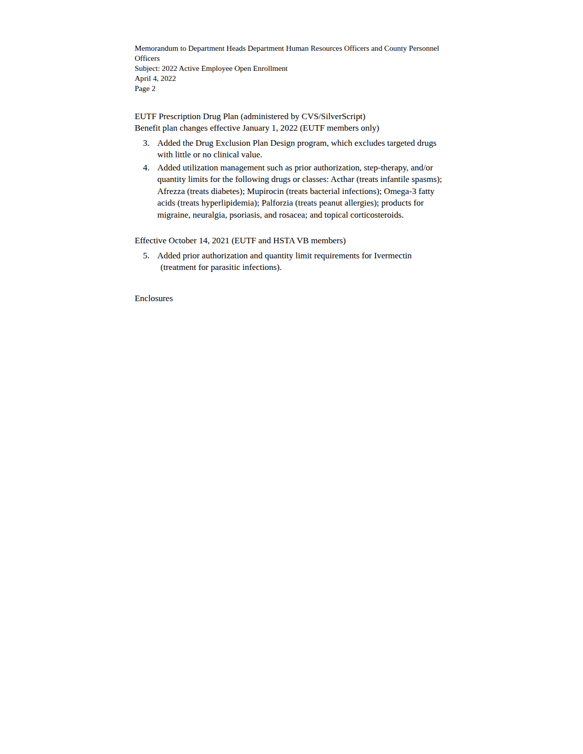Memorandum to Department Heads Department Human Resources Officers and County Personnel Officers Subject: 2022 Active Employee Open Enrollment April 4, 2022 Page 2
EUTF Prescription Drug Plan (administered by CVS/SilverScript)
Benefit plan changes effective January 1, 2022 (EUTF members only)
3. Added the Drug Exclusion Plan Design program, which excludes targeted drugs with little or no clinical value.
4. Added utilization management such as prior authorization, step-therapy, and/or quantity limits for the following drugs or classes: Acthar (treats infantile spasms); Afrezza (treats diabetes); Mupirocin (treats bacterial infections); Omega-3 fatty acids (treats hyperlipidemia); Palforzia (treats peanut allergies); products for migraine, neuralgia, psoriasis, and rosacea; and topical corticosteroids.
Effective October 14, 2021 (EUTF and HSTA VB members)
5. Added prior authorization and quantity limit requirements for Ivermectin (treatment for parasitic infections).
Enclosures